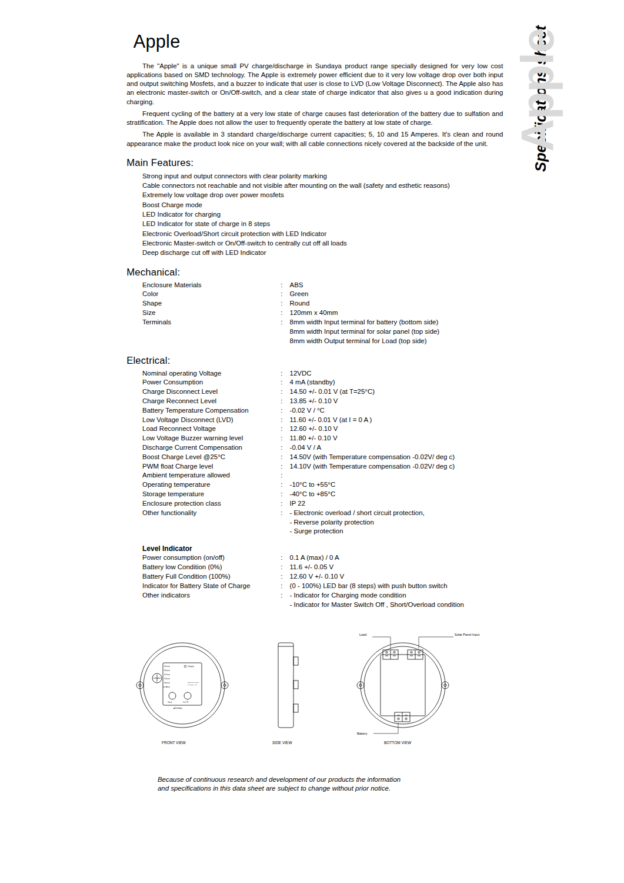Specifications sheet
Apple
Apple
The "Apple" is a unique small PV charge/discharge in Sundaya product range specially designed for very low cost applications based on SMD technology. The Apple is extremely power efficient due to it very low voltage drop over both input and output switching Mosfets, and a buzzer to indicate that user is close to LVD (Low Voltage Disconnect). The Apple also has an electronic master-switch or On/Off-switch, and a clear state of charge indicator that also gives u a good indication during charging.
Frequent cycling of the battery at a very low state of charge causes fast deterioration of the battery due to sulfation and stratification. The Apple does not allow the user to frequently operate the battery at low state of charge.
The Apple is available in 3 standard charge/discharge current capacities; 5, 10 and 15 Amperes. It's clean and round appearance make the product look nice on your wall; with all cable connections nicely covered at the backside of the unit.
Main Features:
Strong input and output connectors with clear polarity marking
Cable connectors not reachable and not visible after mounting on the wall (safety and esthetic reasons)
Extremely low voltage drop over power mosfets
Boost Charge mode
LED Indicator for charging
LED Indicator for state of charge in 8 steps
Electronic Overload/Short circuit protection with LED Indicator
Electronic Master-switch or On/Off-switch to centrally cut off all loads
Deep discharge cut off with LED Indicator
Mechanical:
| Enclosure Materials | : | ABS |
| Color | : | Green |
| Shape | : | Round |
| Size | : | 120mm x 40mm |
| Terminals | : | 8mm width Input terminal for battery (bottom side) 8mm width Input terminal for solar panel (top side) 8mm width Output terminal for Load (top side) |
Electrical:
| Nominal operating Voltage | : | 12VDC |
| Power Consumption | : | 4 mA (standby) |
| Charge Disconnect Level | : | 14.50 +/- 0.01 V (at T=25°C) |
| Charge Reconnect Level | : | 13.85 +/- 0.10 V |
| Battery Temperature Compensation | : | -0.02 V / °C |
| Low Voltage Disconnect (LVD) | : | 11.60 +/- 0.01 V (at I = 0 A ) |
| Load Reconnect Voltage | : | 12.60 +/- 0.10 V |
| Low Voltage Buzzer warning level | : | 11.80 +/- 0.10 V |
| Discharge Current Compensation | : | -0.04 V / A |
| Boost Charge Level @25°C | : | 14.50V (with Temperature compensation -0.02V/ deg c) |
| PWM float Charge level | : | 14.10V (with Temperature compensation -0.02V/ deg c) |
| Ambient temperature allowed | : | |
| Operating temperature | : | -10°C to +55°C |
| Storage temperature | : | -40°C to +85°C |
| Enclosure protection class | : | IP 22 |
| Other functionality | : | - Electronic overload / short circuit protection, - Reverse polarity protection - Surge protection |
Level Indicator
| Power consumption (on/off) | : | 0.1 A (max) / 0 A |
| Battery low Condition (0%) | : | 11.6 +/- 0.05 V |
| Battery Full Condition (100%) | : | 12.60 V +/- 0.10 V |
| Indicator for Battery State of Charge | : | (0 - 100%) LED bar (8 steps) with push button switch |
| Other indicators | : | - Indicator for Charging mode condition - Indicator for Master Switch Off , Short/Overload condition |
full 3/4 1/2 1/4 low cut off Charging Switch Off / Short Overload / LVD Check On / Off ◆ Sundaya FRONT VIEW SIDE VIEW Load Solar Panel Input Battery BOTTOM VIEW
Because of continuous research and development of our products the information
and specifications in this data sheet are subject to change without prior notice.